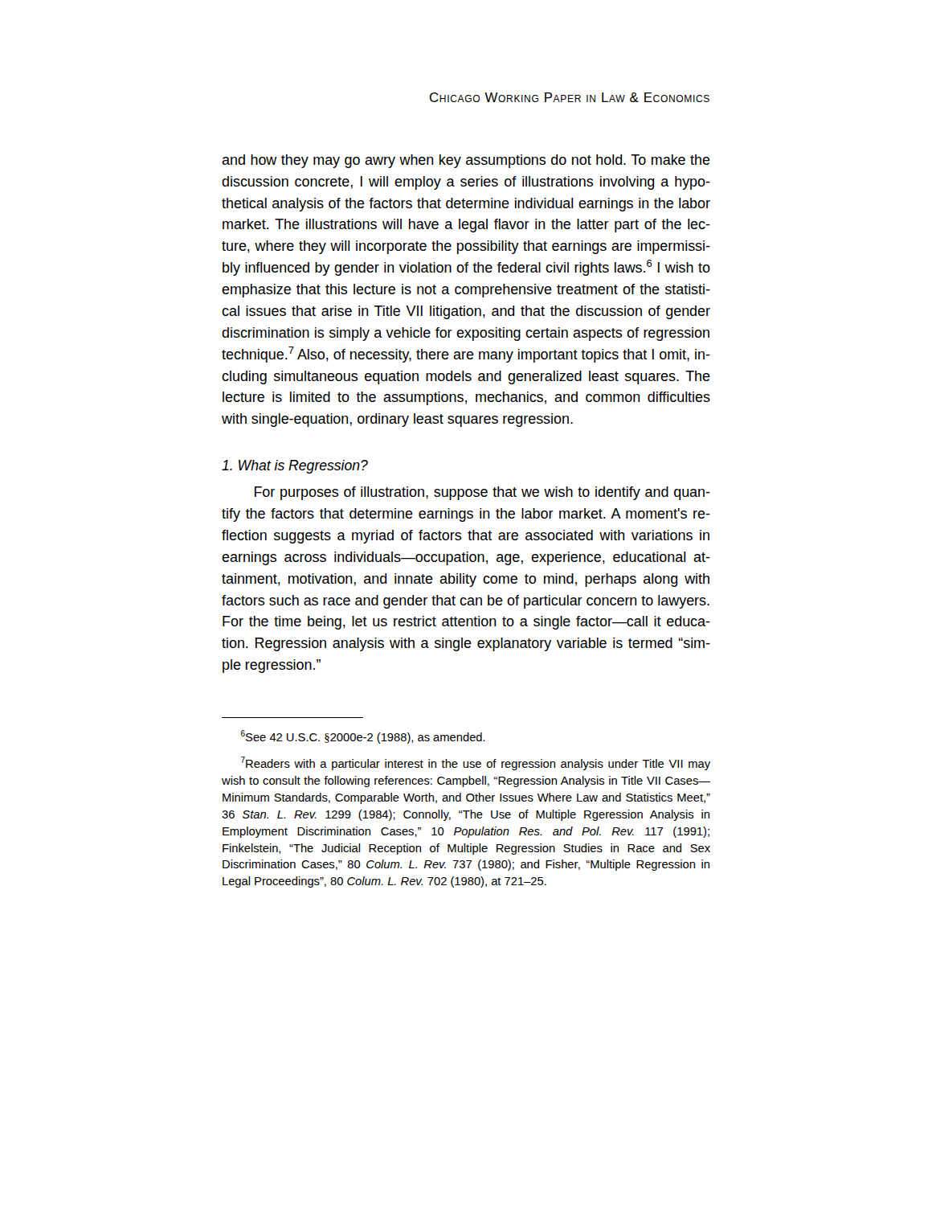Chicago Working Paper in Law & Economics
and how they may go awry when key assumptions do not hold. To make the discussion concrete, I will employ a series of illustrations involving a hypothetical analysis of the factors that determine individual earnings in the labor market. The illustrations will have a legal flavor in the latter part of the lecture, where they will incorporate the possibility that earnings are impermissibly influenced by gender in violation of the federal civil rights laws.6 I wish to emphasize that this lecture is not a comprehensive treatment of the statistical issues that arise in Title VII litigation, and that the discussion of gender discrimination is simply a vehicle for expositing certain aspects of regression technique.7 Also, of necessity, there are many important topics that I omit, including simultaneous equation models and generalized least squares. The lecture is limited to the assumptions, mechanics, and common difficulties with single-equation, ordinary least squares regression.
1. What is Regression?
For purposes of illustration, suppose that we wish to identify and quantify the factors that determine earnings in the labor market. A moment's reflection suggests a myriad of factors that are associated with variations in earnings across individuals—occupation, age, experience, educational attainment, motivation, and innate ability come to mind, perhaps along with factors such as race and gender that can be of particular concern to lawyers. For the time being, let us restrict attention to a single factor—call it education. Regression analysis with a single explanatory variable is termed “simple regression.”
6See 42 U.S.C. §2000e-2 (1988), as amended.
7Readers with a particular interest in the use of regression analysis under Title VII may wish to consult the following references: Campbell, “Regression Analysis in Title VII Cases—Minimum Standards, Comparable Worth, and Other Issues Where Law and Statistics Meet,” 36 Stan. L. Rev. 1299 (1984); Connolly, “The Use of Multiple Rgeression Analysis in Employment Discrimination Cases,” 10 Population Res. and Pol. Rev. 117 (1991); Finkelstein, “The Judicial Reception of Multiple Regression Studies in Race and Sex Discrimination Cases,” 80 Colum. L. Rev. 737 (1980); and Fisher, “Multiple Regression in Legal Proceedings”, 80 Colum. L. Rev. 702 (1980), at 721–25.